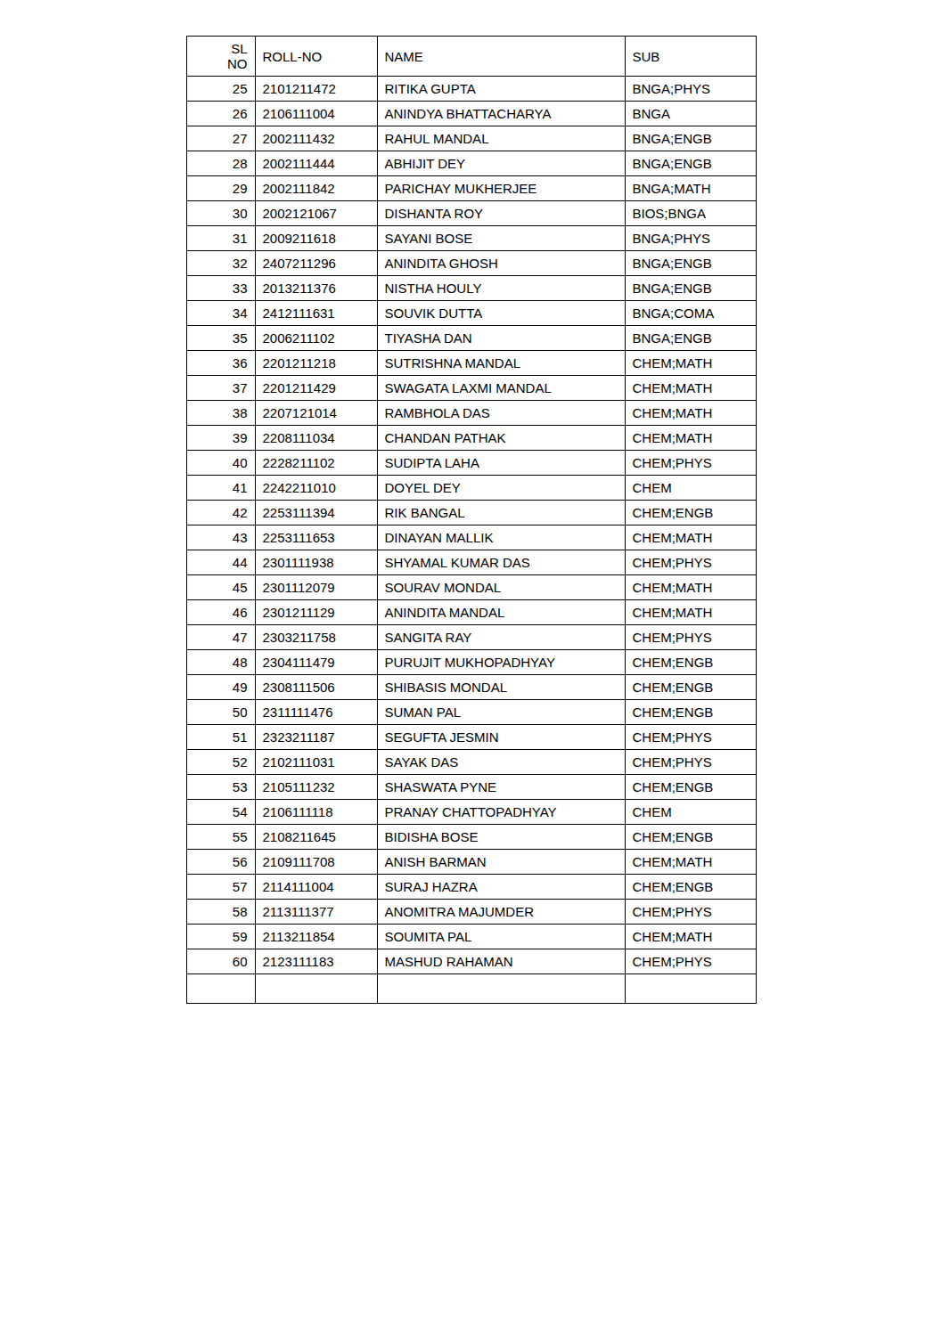| SL NO | ROLL-NO | NAME | SUB |
| --- | --- | --- | --- |
| 25 | 2101211472 | RITIKA GUPTA | BNGA;PHYS |
| 26 | 2106111004 | ANINDYA BHATTACHARYA | BNGA |
| 27 | 2002111432 | RAHUL MANDAL | BNGA;ENGB |
| 28 | 2002111444 | ABHIJIT DEY | BNGA;ENGB |
| 29 | 2002111842 | PARICHAY MUKHERJEE | BNGA;MATH |
| 30 | 2002121067 | DISHANTA ROY | BIOS;BNGA |
| 31 | 2009211618 | SAYANI BOSE | BNGA;PHYS |
| 32 | 2407211296 | ANINDITA GHOSH | BNGA;ENGB |
| 33 | 2013211376 | NISTHA HOULY | BNGA;ENGB |
| 34 | 2412111631 | SOUVIK DUTTA | BNGA;COMA |
| 35 | 2006211102 | TIYASHA DAN | BNGA;ENGB |
| 36 | 2201211218 | SUTRISHNA MANDAL | CHEM;MATH |
| 37 | 2201211429 | SWAGATA LAXMI MANDAL | CHEM;MATH |
| 38 | 2207121014 | RAMBHOLA DAS | CHEM;MATH |
| 39 | 2208111034 | CHANDAN PATHAK | CHEM;MATH |
| 40 | 2228211102 | SUDIPTA LAHA | CHEM;PHYS |
| 41 | 2242211010 | DOYEL DEY | CHEM |
| 42 | 2253111394 | RIK BANGAL | CHEM;ENGB |
| 43 | 2253111653 | DINAYAN MALLIK | CHEM;MATH |
| 44 | 2301111938 | SHYAMAL KUMAR DAS | CHEM;PHYS |
| 45 | 2301112079 | SOURAV MONDAL | CHEM;MATH |
| 46 | 2301211129 | ANINDITA MANDAL | CHEM;MATH |
| 47 | 2303211758 | SANGITA RAY | CHEM;PHYS |
| 48 | 2304111479 | PURUJIT MUKHOPADHYAY | CHEM;ENGB |
| 49 | 2308111506 | SHIBASIS MONDAL | CHEM;ENGB |
| 50 | 2311111476 | SUMAN PAL | CHEM;ENGB |
| 51 | 2323211187 | SEGUFTA JESMIN | CHEM;PHYS |
| 52 | 2102111031 | SAYAK DAS | CHEM;PHYS |
| 53 | 2105111232 | SHASWATA PYNE | CHEM;ENGB |
| 54 | 2106111118 | PRANAY CHATTOPADHYAY | CHEM |
| 55 | 2108211645 | BIDISHA BOSE | CHEM;ENGB |
| 56 | 2109111708 | ANISH BARMAN | CHEM;MATH |
| 57 | 2114111004 | SURAJ HAZRA | CHEM;ENGB |
| 58 | 2113111377 | ANOMITRA MAJUMDER | CHEM;PHYS |
| 59 | 2113211854 | SOUMITA PAL | CHEM;MATH |
| 60 | 2123111183 | MASHUD RAHAMAN | CHEM;PHYS |